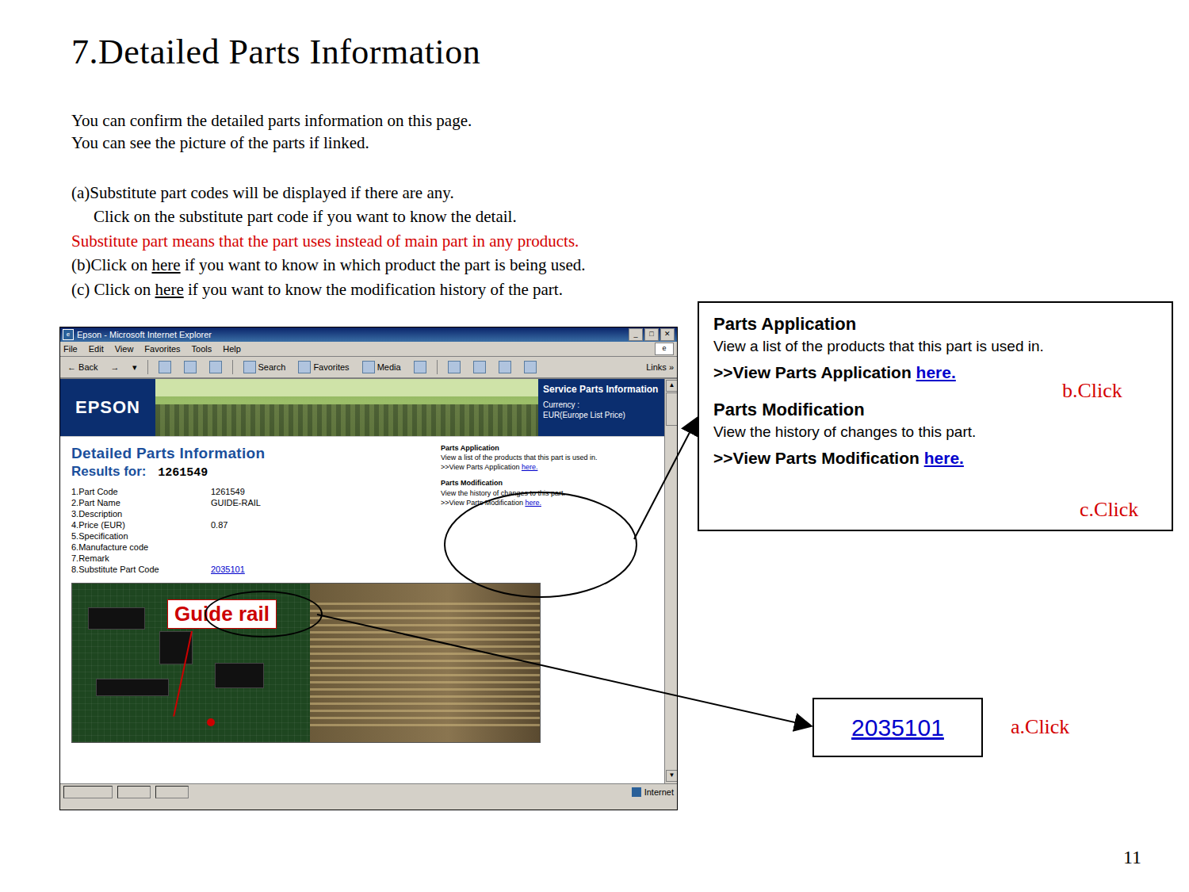7.Detailed Parts Information
You can confirm the detailed parts information on this page.
You can see the picture of the parts if linked.
(a)Substitute part codes will be displayed if there are any.
Click on the substitute part code if you want to know the detail.
Substitute part means that the part uses instead of main part in any products.
(b)Click on here if you want to know in which product the part is being used.
(c) Click on here if you want to know the modification history of the part.
e Epson - Microsoft Internet Explorer _□✕
File Edit View Favorites Tools Help e
← Back → ▾ Search Favorites Media Links »
EPSON
Service Parts Information
Currency :
EUR(Europe List Price)
Detailed Parts Information
Results for: 1261549
| 1.Part Code | 1261549 |
| 2.Part Name | GUIDE-RAIL |
| 3.Description | |
| 4.Price (EUR) | 0.87 |
| 5.Specification | |
| 6.Manufacture code | |
| 7.Remark | |
| 8.Substitute Part Code | 2035101 |
Parts Application
View a list of the products that this part is used in.
>>View Parts Application here.
Parts Modification
View the history of changes to this part.
>>View Parts Modification here.
Guide rail
▲
▼
Internet
Parts Application
View a list of the products that this part is used in.
>>View Parts Application here.
Parts Modification
View the history of changes to this part.
>>View Parts Modification here.
2035101
b.Click
c.Click
a.Click
11